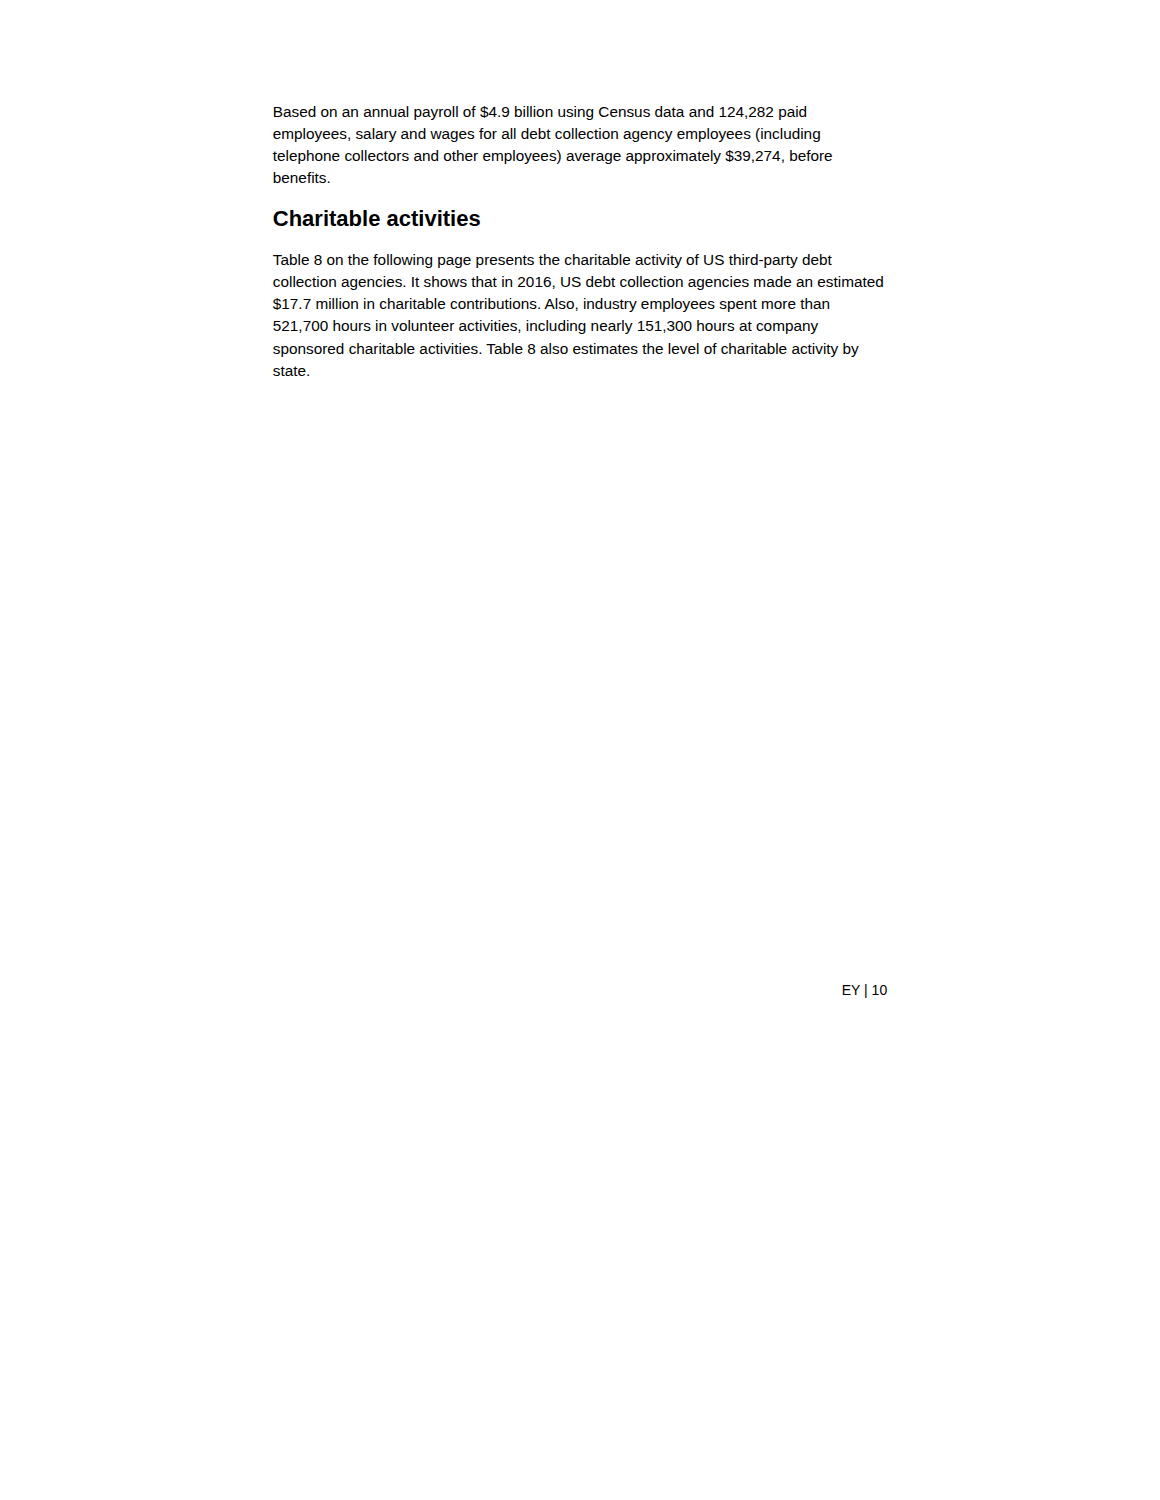Based on an annual payroll of $4.9 billion using Census data and 124,282 paid employees, salary and wages for all debt collection agency employees (including telephone collectors and other employees) average approximately $39,274, before benefits.
Charitable activities
Table 8 on the following page presents the charitable activity of US third-party debt collection agencies. It shows that in 2016, US debt collection agencies made an estimated $17.7 million in charitable contributions. Also, industry employees spent more than 521,700 hours in volunteer activities, including nearly 151,300 hours at company sponsored charitable activities. Table 8 also estimates the level of charitable activity by state.
EY | 10